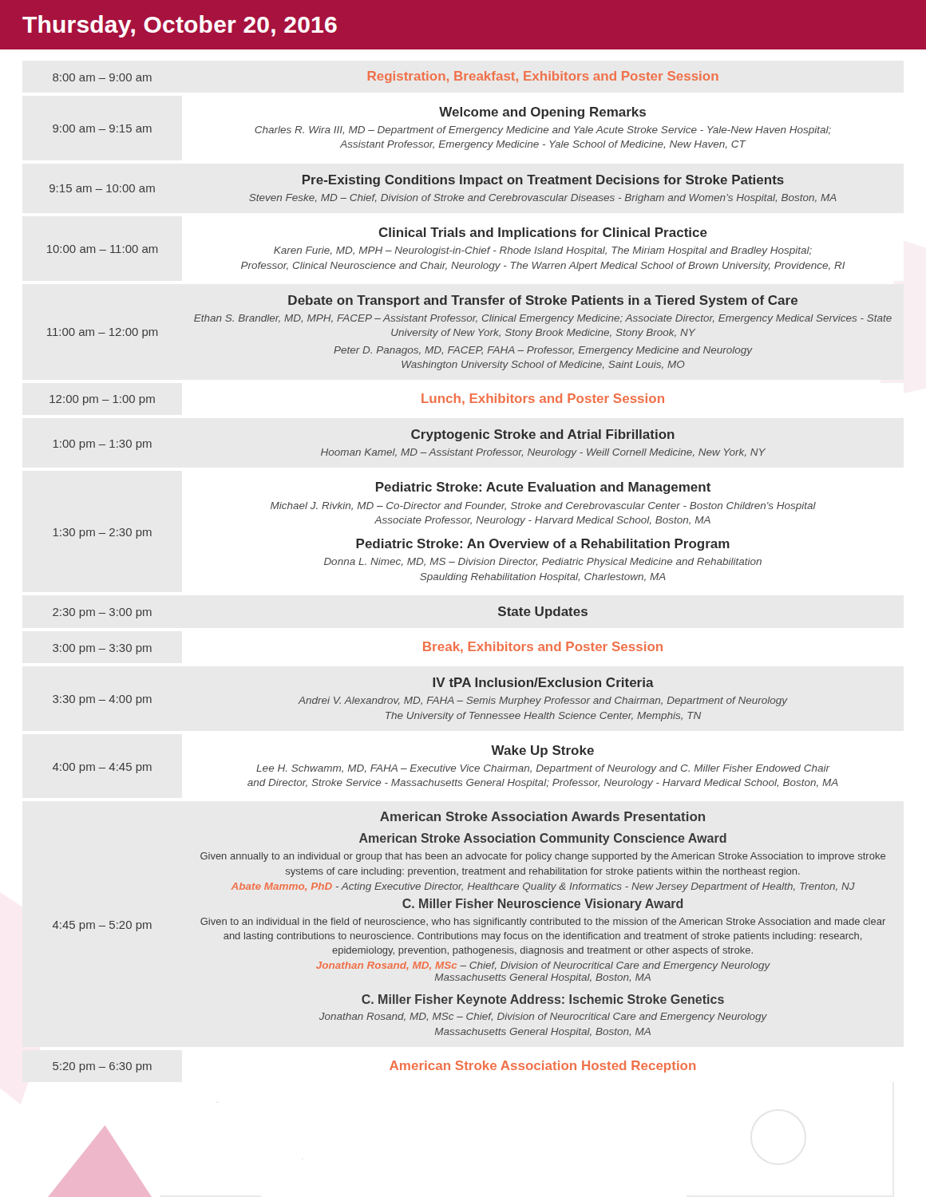Thursday, October 20, 2016
| 8:00 am – 9:00 am | Registration, Breakfast, Exhibitors and Poster Session |
| 9:00 am – 9:15 am | Welcome and Opening Remarks Charles R. Wira III, MD – Department of Emergency Medicine and Yale Acute Stroke Service - Yale-New Haven Hospital; Assistant Professor, Emergency Medicine - Yale School of Medicine, New Haven, CT |
| 9:15 am – 10:00 am | Pre-Existing Conditions Impact on Treatment Decisions for Stroke Patients Steven Feske, MD – Chief, Division of Stroke and Cerebrovascular Diseases - Brigham and Women’s Hospital, Boston, MA |
| 10:00 am – 11:00 am | Clinical Trials and Implications for Clinical Practice Karen Furie, MD, MPH – Neurologist-in-Chief - Rhode Island Hospital, The Miriam Hospital and Bradley Hospital; Professor, Clinical Neuroscience and Chair, Neurology - The Warren Alpert Medical School of Brown University, Providence, RI |
| 11:00 am – 12:00 pm | Debate on Transport and Transfer of Stroke Patients in a Tiered System of Care Ethan S. Brandler, MD, MPH, FACEP – Assistant Professor, Clinical Emergency Medicine; Associate Director, Emergency Medical Services - State University of New York, Stony Brook Medicine, Stony Brook, NY Peter D. Panagos, MD, FACEP, FAHA – Professor, Emergency Medicine and Neurology Washington University School of Medicine, Saint Louis, MO |
| 12:00 pm – 1:00 pm | Lunch, Exhibitors and Poster Session |
| 1:00 pm – 1:30 pm | Cryptogenic Stroke and Atrial Fibrillation Hooman Kamel, MD – Assistant Professor, Neurology - Weill Cornell Medicine, New York, NY |
| 1:30 pm – 2:30 pm | Pediatric Stroke: Acute Evaluation and Management Michael J. Rivkin, MD – Co-Director and Founder, Stroke and Cerebrovascular Center - Boston Children's Hospital Associate Professor, Neurology - Harvard Medical School, Boston, MA Pediatric Stroke: An Overview of a Rehabilitation Program Donna L. Nimec, MD, MS – Division Director, Pediatric Physical Medicine and Rehabilitation Spaulding Rehabilitation Hospital, Charlestown, MA |
| 2:30 pm – 3:00 pm | State Updates |
| 3:00 pm – 3:30 pm | Break, Exhibitors and Poster Session |
| 3:30 pm – 4:00 pm | IV tPA Inclusion/Exclusion Criteria Andrei V. Alexandrov, MD, FAHA – Semis Murphey Professor and Chairman, Department of Neurology The University of Tennessee Health Science Center, Memphis, TN |
| 4:00 pm – 4:45 pm | Wake Up Stroke Lee H. Schwamm, MD, FAHA – Executive Vice Chairman, Department of Neurology and C. Miller Fisher Endowed Chair and Director, Stroke Service - Massachusetts General Hospital; Professor, Neurology - Harvard Medical School, Boston, MA |
| 4:45 pm – 5:20 pm | American Stroke Association Awards Presentation American Stroke Association Community Conscience Award Given annually to an individual or group that has been an advocate for policy change supported by the American Stroke Association to improve stroke systems of care including: prevention, treatment and rehabilitation for stroke patients within the northeast region. Abate Mammo, PhD - Acting Executive Director, Healthcare Quality & Informatics - New Jersey Department of Health, Trenton, NJ C. Miller Fisher Neuroscience Visionary Award Given to an individual in the field of neuroscience, who has significantly contributed to the mission of the American Stroke Association and made clear and lasting contributions to neuroscience. Contributions may focus on the identification and treatment of stroke patients including: research, epidemiology, prevention, pathogenesis, diagnosis and treatment or other aspects of stroke. Jonathan Rosand, MD, MSc – Chief, Division of Neurocritical Care and Emergency Neurology Massachusetts General Hospital, Boston, MA C. Miller Fisher Keynote Address: Ischemic Stroke Genetics Jonathan Rosand, MD, MSc – Chief, Division of Neurocritical Care and Emergency Neurology Massachusetts General Hospital, Boston, MA |
| 5:20 pm – 6:30 pm | American Stroke Association Hosted Reception |